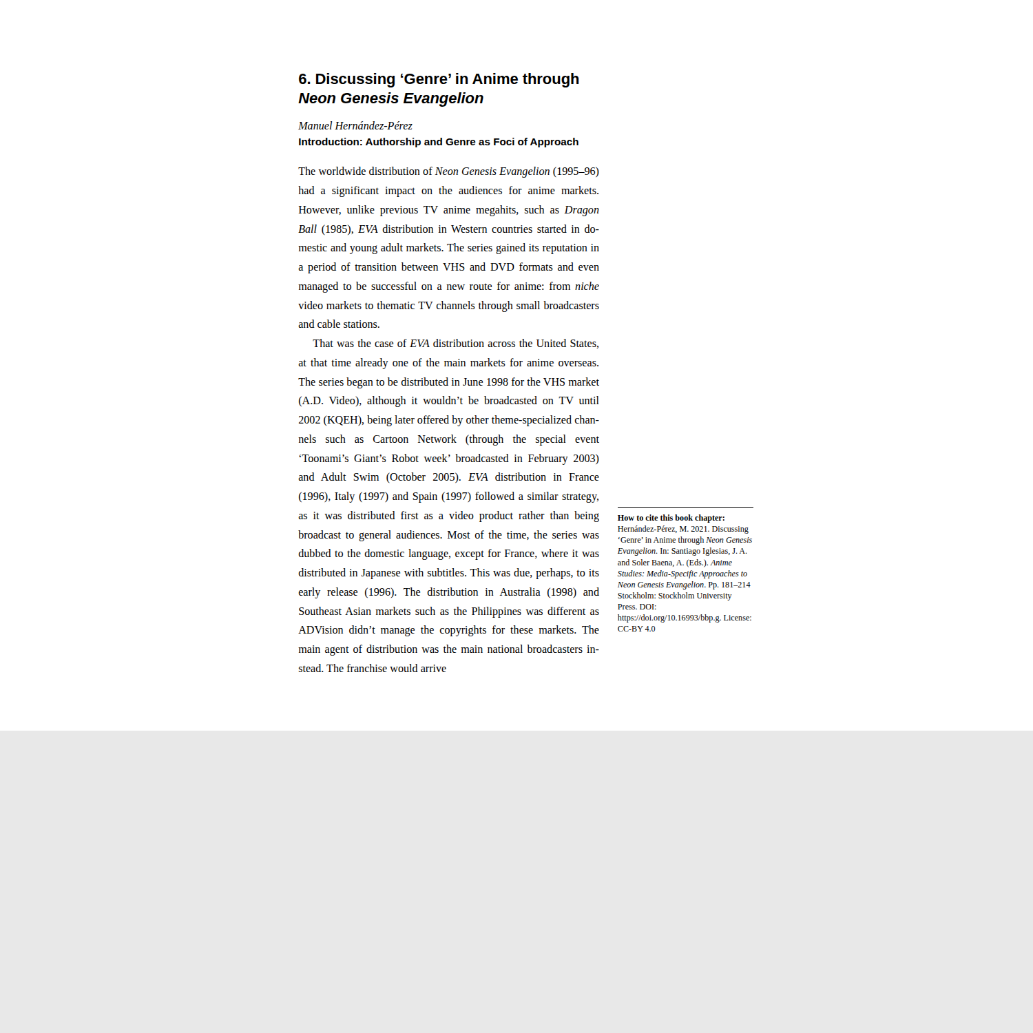6. Discussing ‘Genre’ in Anime through
Neon Genesis Evangelion
Manuel Hernández-Pérez
Introduction: Authorship and Genre as Foci of Approach
The worldwide distribution of Neon Genesis Evangelion (1995–96) had a significant impact on the audiences for anime markets. However, unlike previous TV anime megahits, such as Dragon Ball (1985), EVA distribution in Western countries started in domestic and young adult markets. The series gained its reputation in a period of transition between VHS and DVD formats and even managed to be successful on a new route for anime: from niche video markets to thematic TV channels through small broadcasters and cable stations.
That was the case of EVA distribution across the United States, at that time already one of the main markets for anime overseas. The series began to be distributed in June 1998 for the VHS market (A.D. Video), although it wouldn’t be broadcasted on TV until 2002 (KQEH), being later offered by other theme-specialized channels such as Cartoon Network (through the special event ‘Toonami’s Giant’s Robot week’ broadcasted in February 2003) and Adult Swim (October 2005). EVA distribution in France (1996), Italy (1997) and Spain (1997) followed a similar strategy, as it was distributed first as a video product rather than being broadcast to general audiences. Most of the time, the series was dubbed to the domestic language, except for France, where it was distributed in Japanese with subtitles. This was due, perhaps, to its early release (1996). The distribution in Australia (1998) and Southeast Asian markets such as the Philippines was different as ADVision didn’t manage the copyrights for these markets. The main agent of distribution was the main national broadcasters instead. The franchise would arrive
How to cite this book chapter:
Hernández-Pérez, M. 2021. Discussing ‘Genre’ in Anime through Neon Genesis Evangelion. In: Santiago Iglesias, J. A. and Soler Baena, A. (Eds.). Anime Studies: Media-Specific Approaches to Neon Genesis Evangelion. Pp. 181–214 Stockholm: Stockholm University Press. DOI: https://doi.org/10.16993/bbp.g. License: CC-BY 4.0